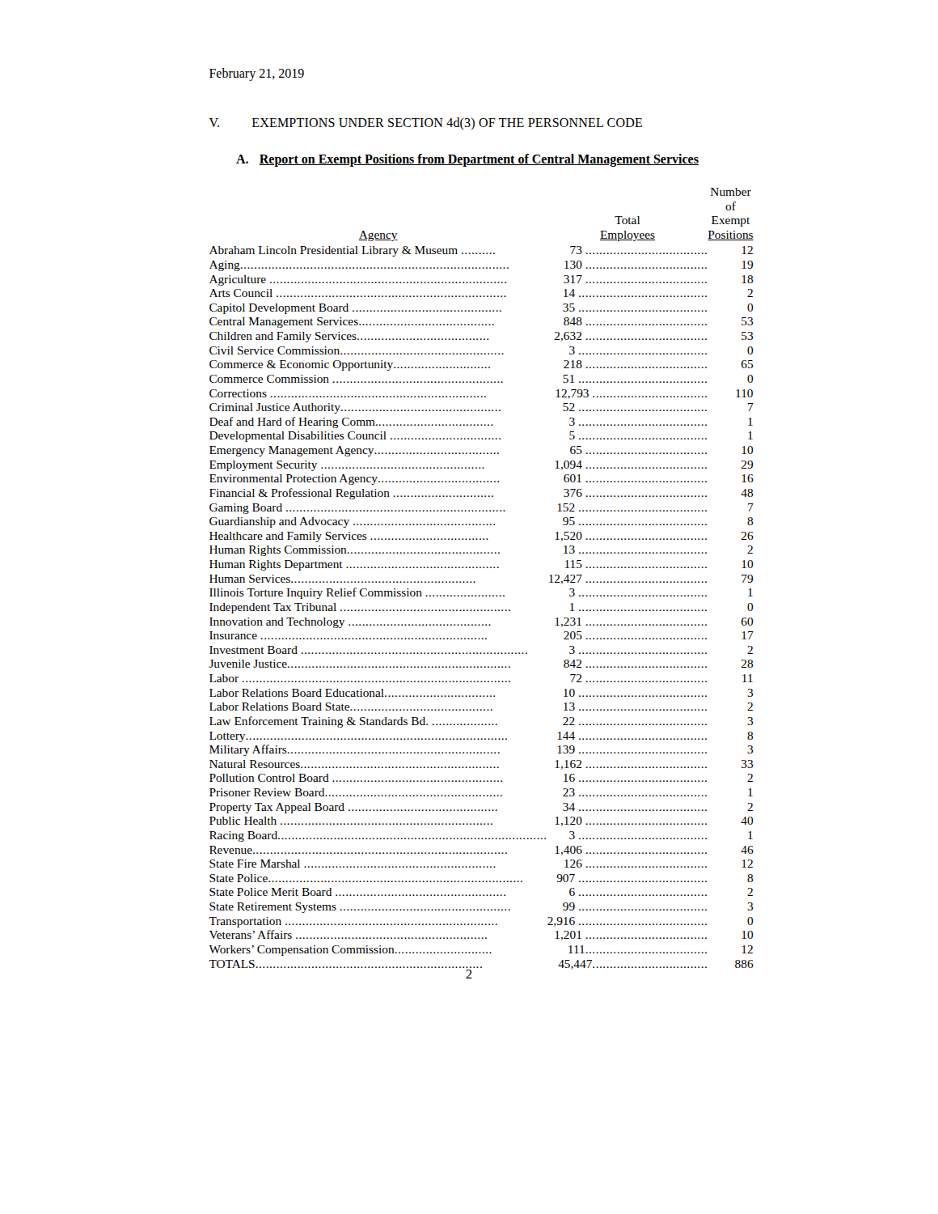February 21, 2019
V. EXEMPTIONS UNDER SECTION 4d(3) OF THE PERSONNEL CODE
A. Report on Exempt Positions from Department of Central Management Services
| Agency | Total Employees | Number of Exempt Positions |
| --- | --- | --- |
| Abraham Lincoln Presidential Library & Museum .......... | 73 ................................... | 12 |
| Aging ............................................................................. | 130 ................................... | 19 |
| Agriculture .................................................................... | 317 ................................... | 18 |
| Arts Council .................................................................. | 14 ..................................... | 2 |
| Capitol Development Board ........................................... | 35 ..................................... | 0 |
| Central Management Services ....................................... | 848 ................................... | 53 |
| Children and Family Services ...................................... | 2,632 ................................... | 53 |
| Civil Service Commission ............................................... | 3 ..................................... | 0 |
| Commerce & Economic Opportunity ............................ | 218 ................................... | 65 |
| Commerce Commission ................................................. | 51 ..................................... | 0 |
| Corrections .............................................................. | 12,793 ................................. | 110 |
| Criminal Justice Authority .............................................. | 52 ..................................... | 7 |
| Deaf and Hard of Hearing Comm. ................................. | 3 ..................................... | 1 |
| Developmental Disabilities Council ................................ | 5 ..................................... | 1 |
| Emergency Management Agency .................................... | 65 ................................... | 10 |
| Employment Security ............................................... | 1,094 ................................... | 29 |
| Environmental Protection Agency ................................... | 601 ................................... | 16 |
| Financial & Professional Regulation ............................. | 376 ................................... | 48 |
| Gaming Board ............................................................... | 152 ..................................... | 7 |
| Guardianship and Advocacy ......................................... | 95 ..................................... | 8 |
| Healthcare and Family Services .................................. | 1,520 ................................... | 26 |
| Human Rights Commission ............................................ | 13 ..................................... | 2 |
| Human Rights Department ............................................ | 115 ................................... | 10 |
| Human Services ..................................................... | 12,427 ................................... | 79 |
| Illinois Torture Inquiry Relief Commission ....................... | 3 ..................................... | 1 |
| Independent Tax Tribunal ................................................. | 1 ..................................... | 0 |
| Innovation and Technology ......................................... | 1,231 ................................... | 60 |
| Insurance ................................................................. | 205 ................................... | 17 |
| Investment Board ................................................................. | 3 ..................................... | 2 |
| Juvenile Justice ................................................................ | 842 ................................... | 28 |
| Labor ............................................................................. | 72 ................................... | 11 |
| Labor Relations Board Educational ................................ | 10 ..................................... | 3 |
| Labor Relations Board State ......................................... | 13 ..................................... | 2 |
| Law Enforcement Training & Standards Bd. ................... | 22 ..................................... | 3 |
| Lottery ........................................................................... | 144 ..................................... | 8 |
| Military Affairs ............................................................. | 139 ..................................... | 3 |
| Natural Resources ......................................................... | 1,162 ................................... | 33 |
| Pollution Control Board ................................................. | 16 ..................................... | 2 |
| Prisoner Review Board ................................................... | 23 ..................................... | 1 |
| Property Tax Appeal Board ........................................... | 34 ..................................... | 2 |
| Public Health ............................................................. | 1,120 ................................... | 40 |
| Racing Board ............................................................................. | 3 ..................................... | 1 |
| Revenue ......................................................................... | 1,406 ................................... | 46 |
| State Fire Marshal ....................................................... | 126 ................................... | 12 |
| State Police ......................................................................... | 907 ..................................... | 8 |
| State Police Merit Board ................................................. | 6 ..................................... | 2 |
| State Retirement Systems ................................................. | 99 ..................................... | 3 |
| Transportation ............................................................. | 2,916 ..................................... | 0 |
| Veterans’ Affairs ....................................................... | 1,201 ................................... | 10 |
| Workers’ Compensation Commission ............................ | 111 ................................... | 12 |
| TOTALS ................................................................. | 45,447 ................................. | 886 |
2